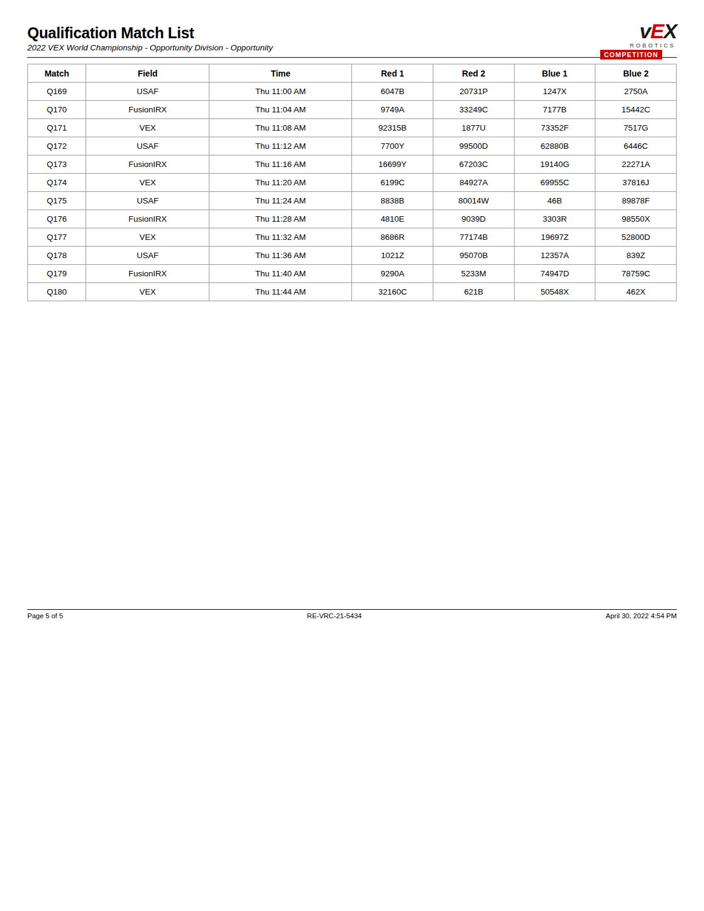Qualification Match List
2022 VEX World Championship - Opportunity Division - Opportunity
vEX
ROBOTICS
COMPETITION
| Match | Field | Time | Red 1 | Red 2 | Blue 1 | Blue 2 |
| --- | --- | --- | --- | --- | --- | --- |
| Q169 | USAF | Thu 11:00 AM | 6047B | 20731P | 1247X | 2750A |
| Q170 | FusionIRX | Thu 11:04 AM | 9749A | 33249C | 7177B | 15442C |
| Q171 | VEX | Thu 11:08 AM | 92315B | 1877U | 73352F | 7517G |
| Q172 | USAF | Thu 11:12 AM | 7700Y | 99500D | 62880B | 6446C |
| Q173 | FusionIRX | Thu 11:16 AM | 16699Y | 67203C | 19140G | 22271A |
| Q174 | VEX | Thu 11:20 AM | 6199C | 84927A | 69955C | 37816J |
| Q175 | USAF | Thu 11:24 AM | 8838B | 80014W | 46B | 89878F |
| Q176 | FusionIRX | Thu 11:28 AM | 4810E | 9039D | 3303R | 98550X |
| Q177 | VEX | Thu 11:32 AM | 8686R | 77174B | 19697Z | 52800D |
| Q178 | USAF | Thu 11:36 AM | 1021Z | 95070B | 12357A | 839Z |
| Q179 | FusionIRX | Thu 11:40 AM | 9290A | 5233M | 74947D | 78759C |
| Q180 | VEX | Thu 11:44 AM | 32160C | 621B | 50548X | 462X |
Page 5 of 5 RE-VRC-21-5434 April 30, 2022 4:54 PM